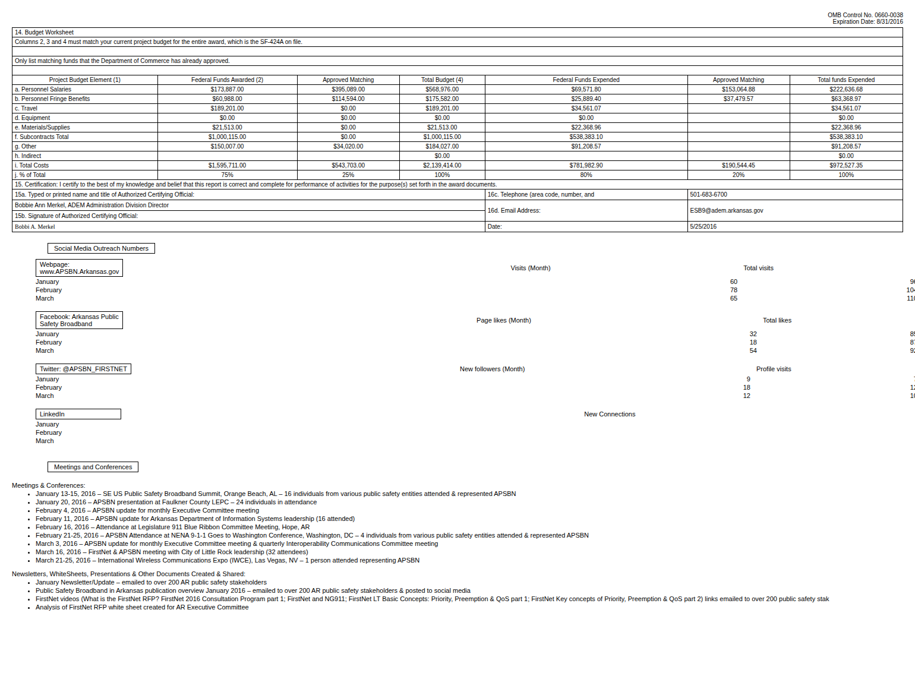OMB Control No. 0660-0038
Expiration Date: 8/31/2016
| 14. Budget Worksheet |
| Columns 2, 3 and 4 must match your current project budget for the entire award, which is the SF-424A on file. |
| Only list matching funds that the Department of Commerce has already approved. |
| Project Budget Element (1) | Federal Funds Awarded (2) | Approved Matching | Total Budget (4) | Federal Funds Expended | Approved Matching | Total funds Expended |
| a. Personnel Salaries | $173,887.00 | $395,089.00 | $568,976.00 | $69,571.80 | $153,064.88 | $222,636.68 |
| b. Personnel Fringe Benefits | $60,988.00 | $114,594.00 | $175,582.00 | $25,889.40 | $37,479.57 | $63,368.97 |
| c. Travel | $189,201.00 | $0.00 | $189,201.00 | $34,561.07 | | $34,561.07 |
| d. Equipment | $0.00 | $0.00 | $0.00 | $0.00 | | $0.00 |
| e. Materials/Supplies | $21,513.00 | $0.00 | $21,513.00 | $22,368.96 | | $22,368.96 |
| f. Subcontracts Total | $1,000,115.00 | $0.00 | $1,000,115.00 | $538,383.10 | | $538,383.10 |
| g. Other | $150,007.00 | $34,020.00 | $184,027.00 | $91,208.57 | | $91,208.57 |
| h. Indirect | | | $0.00 | | | $0.00 |
| i. Total Costs | $1,595,711.00 | $543,703.00 | $2,139,414.00 | $781,982.90 | $190,544.45 | $972,527.35 |
| j. % of Total | 75% | 25% | 100% | 80% | 20% | 100% |
| 15. Certification: I certify to the best of my knowledge and belief that this report is correct and complete for performance of activities for the purpose(s) set forth in the award documents. |
| 15a. Typed or printed name and title of Authorized Certifying Official: | 16c. Telephone (area code, number, and | 501-683-6700 |
| Bobbie Ann Merkel, ADEM Administration Division Director | 16d. Email Address: | ESB9@adem.arkansas.gov |
| 15b. Signature of Authorized Certifying Official: |
| Bobbi A. Merkel | Date: | 5/25/2016 |
Social Media Outreach Numbers
| Webpage: www.APSBN.Arkansas.gov | Visits (Month) | Total visits |
| January | 60 | 963 |
| February | 78 | 1041 |
| March | 65 | 1106 |
| Facebook: Arkansas Public Safety Broadband | Page likes (Month) | Total likes |
| January | 32 | 855 |
| February | 18 | 873 |
| March | 54 | 927 |
| Twitter: @APSBN_FIRSTNET | New followers (Month) | Profile visits |
| January | 9 | 78 |
| February | 18 | 129 |
| March | 12 | 104 |
| LinkedIn | New Connections |
| January | 2 |
| February | 1 |
| March | 2 |
Meetings and Conferences
Meetings & Conferences:
January 13-15, 2016 – SE US Public Safety Broadband Summit, Orange Beach, AL – 16 individuals from various public safety entities attended & represented APSBN
January 20, 2016 – APSBN presentation at Faulkner County LEPC – 24 individuals in attendance
February 4, 2016 – APSBN update for monthly Executive Committee meeting
February 11, 2016 – APSBN update for Arkansas Department of Information Systems leadership (16 attended)
February 16, 2016 – Attendance at Legislature 911 Blue Ribbon Committee Meeting, Hope, AR
February 21-25, 2016 – APSBN Attendance at NENA 9-1-1 Goes to Washington Conference, Washington, DC – 4 individuals from various public safety entities attended & represented APSBN
March 3, 2016 – APSBN update for monthly Executive Committee meeting & quarterly Interoperability Communications Committee meeting
March 16, 2016 – FirstNet & APSBN meeting with City of Little Rock leadership (32 attendees)
March 21-25, 2016 – International Wireless Communications Expo (IWCE), Las Vegas, NV – 1 person attended representing APSBN
Newsletters, WhiteSheets, Presentations & Other Documents Created & Shared:
January Newsletter/Update – emailed to over 200 AR public safety stakeholders
Public Safety Broadband in Arkansas publication overview January 2016 – emailed to over 200 AR public safety stakeholders & posted to social media
FirstNet videos (What is the FirstNet RFP? FirstNet 2016 Consultation Program part 1; FirstNet and NG911; FirstNet LT Basic Concepts: Priority, Preemption & QoS part 1; FirstNet Key concepts of Priority, Preemption & QoS part 2) links emailed to over 200 public safety stak
Analysis of FirstNet RFP white sheet created for AR Executive Committee